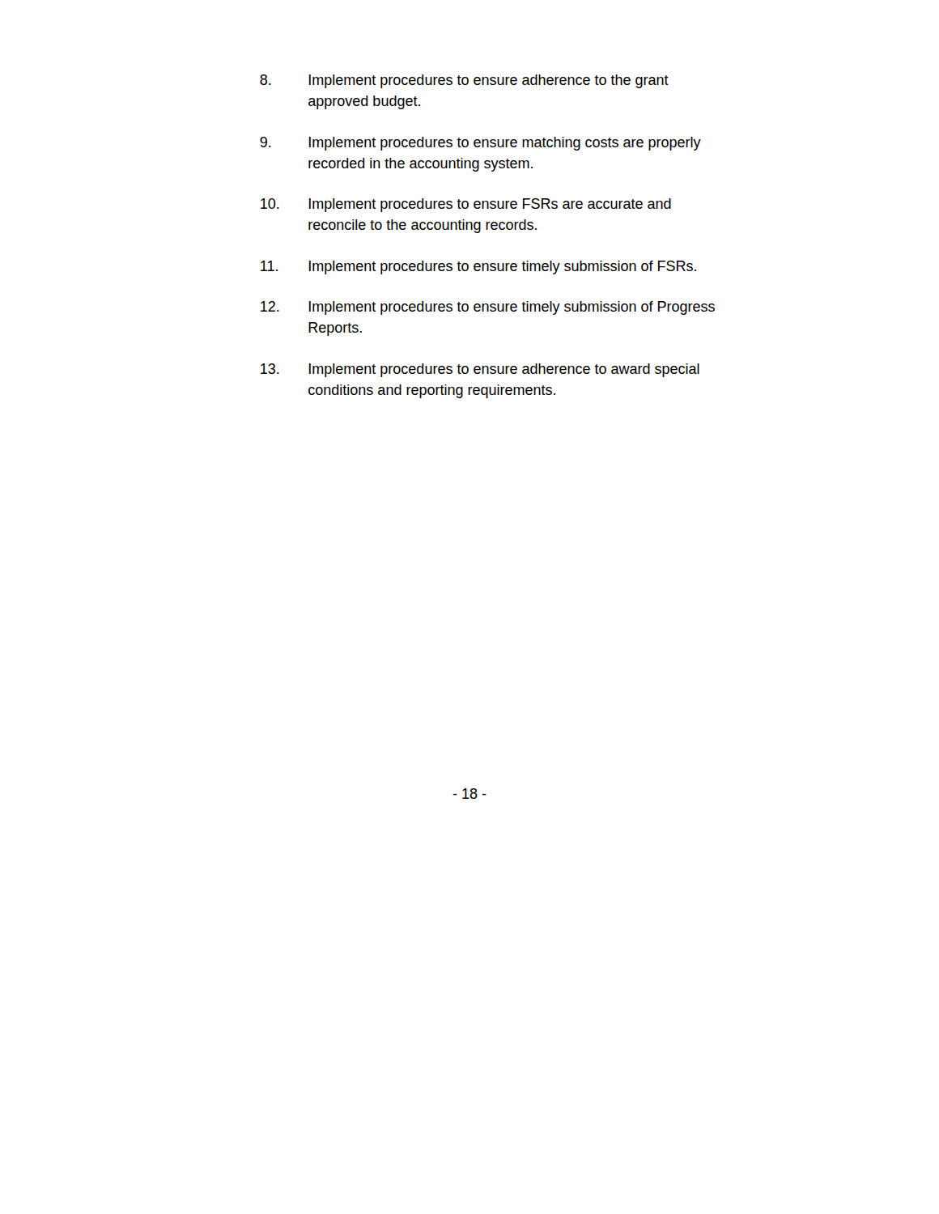8. Implement procedures to ensure adherence to the grant approved budget.
9. Implement procedures to ensure matching costs are properly recorded in the accounting system.
10. Implement procedures to ensure FSRs are accurate and reconcile to the accounting records.
11. Implement procedures to ensure timely submission of FSRs.
12. Implement procedures to ensure timely submission of Progress Reports.
13. Implement procedures to ensure adherence to award special conditions and reporting requirements.
- 18 -